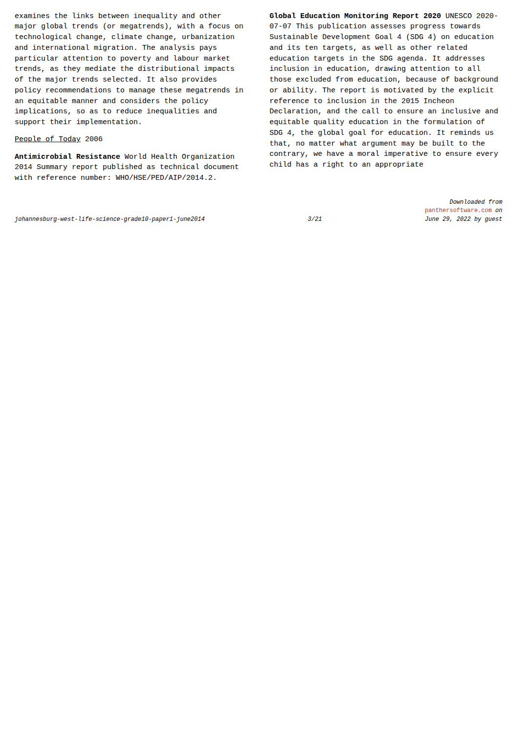examines the links between inequality and other major global trends (or megatrends), with a focus on technological change, climate change, urbanization and international migration. The analysis pays particular attention to poverty and labour market trends, as they mediate the distributional impacts of the major trends selected. It also provides policy recommendations to manage these megatrends in an equitable manner and considers the policy implications, so as to reduce inequalities and support their implementation.
People of Today 2006
Antimicrobial Resistance World Health Organization 2014 Summary report published as technical document with reference number: WHO/HSE/PED/AIP/2014.2.
Global Education Monitoring Report 2020 UNESCO 2020-07-07 This publication assesses progress towards Sustainable Development Goal 4 (SDG 4) on education and its ten targets, as well as other related education targets in the SDG agenda. It addresses inclusion in education, drawing attention to all those excluded from education, because of background or ability. The report is motivated by the explicit reference to inclusion in the 2015 Incheon Declaration, and the call to ensure an inclusive and equitable quality education in the formulation of SDG 4, the global goal for education. It reminds us that, no matter what argument may be built to the contrary, we have a moral imperative to ensure every child has a right to an appropriate
johannesburg-west-life-science-grade10-paper1-june2014
3/21
Downloaded from
panthersoftware.com on
June 29, 2022 by guest